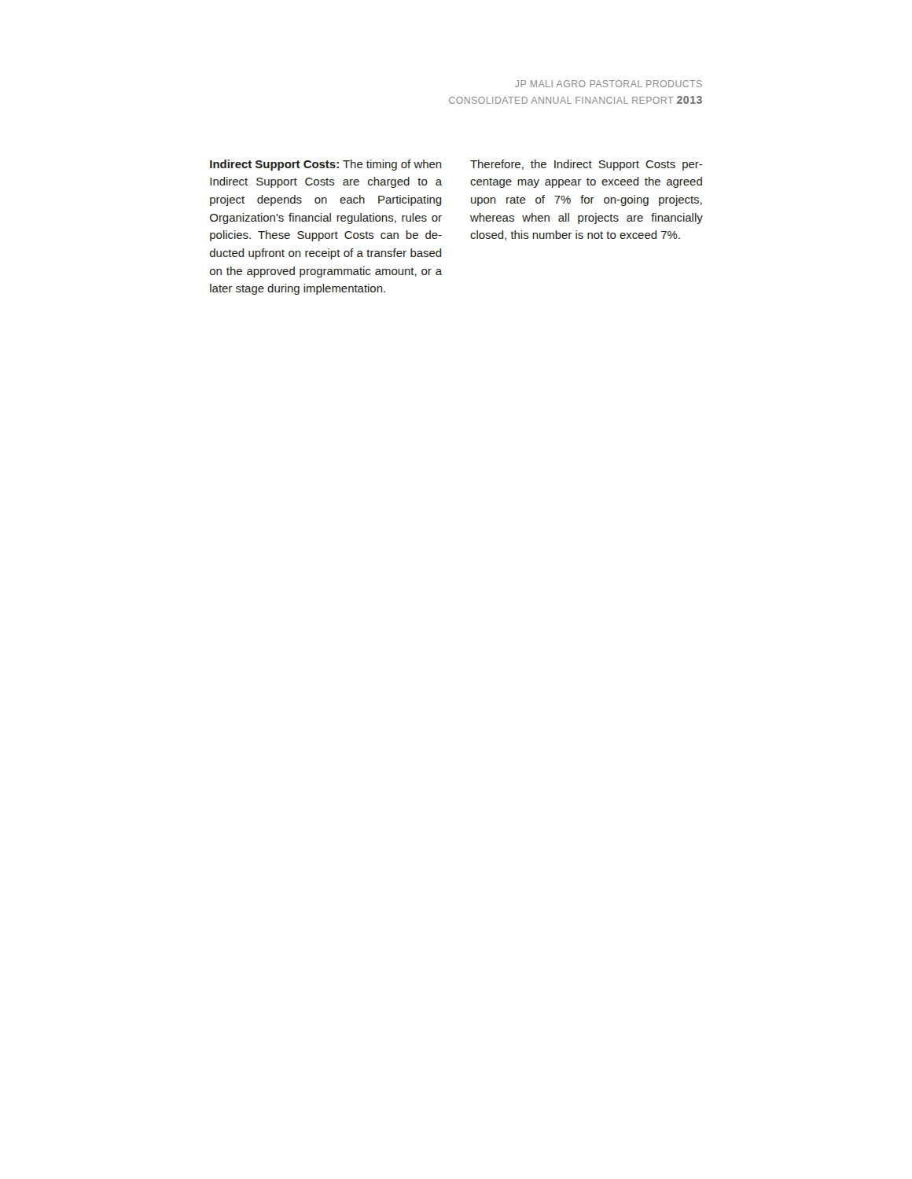JP Mali Agro Pastoral Products
Consolidated Annual Financial Report 2013
Indirect Support Costs: The timing of when Indirect Support Costs are charged to a project depends on each Participating Organization's financial regulations, rules or policies. These Support Costs can be deducted upfront on receipt of a transfer based on the approved programmatic amount, or a later stage during implementation.
Therefore, the Indirect Support Costs percentage may appear to exceed the agreed upon rate of 7% for on-going projects, whereas when all projects are financially closed, this number is not to exceed 7%.